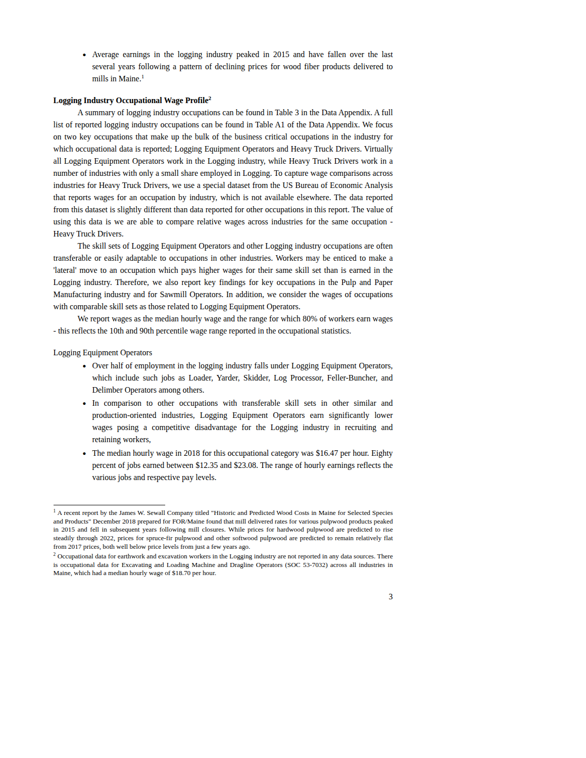Average earnings in the logging industry peaked in 2015 and have fallen over the last several years following a pattern of declining prices for wood fiber products delivered to mills in Maine.1
Logging Industry Occupational Wage Profile2
A summary of logging industry occupations can be found in Table 3 in the Data Appendix. A full list of reported logging industry occupations can be found in Table A1 of the Data Appendix. We focus on two key occupations that make up the bulk of the business critical occupations in the industry for which occupational data is reported; Logging Equipment Operators and Heavy Truck Drivers. Virtually all Logging Equipment Operators work in the Logging industry, while Heavy Truck Drivers work in a number of industries with only a small share employed in Logging. To capture wage comparisons across industries for Heavy Truck Drivers, we use a special dataset from the US Bureau of Economic Analysis that reports wages for an occupation by industry, which is not available elsewhere. The data reported from this dataset is slightly different than data reported for other occupations in this report. The value of using this data is we are able to compare relative wages across industries for the same occupation - Heavy Truck Drivers.
The skill sets of Logging Equipment Operators and other Logging industry occupations are often transferable or easily adaptable to occupations in other industries. Workers may be enticed to make a 'lateral' move to an occupation which pays higher wages for their same skill set than is earned in the Logging industry. Therefore, we also report key findings for key occupations in the Pulp and Paper Manufacturing industry and for Sawmill Operators. In addition, we consider the wages of occupations with comparable skill sets as those related to Logging Equipment Operators.
We report wages as the median hourly wage and the range for which 80% of workers earn wages - this reflects the 10th and 90th percentile wage range reported in the occupational statistics.
Logging Equipment Operators
Over half of employment in the logging industry falls under Logging Equipment Operators, which include such jobs as Loader, Yarder, Skidder, Log Processor, Feller-Buncher, and Delimber Operators among others.
In comparison to other occupations with transferable skill sets in other similar and production-oriented industries, Logging Equipment Operators earn significantly lower wages posing a competitive disadvantage for the Logging industry in recruiting and retaining workers,
The median hourly wage in 2018 for this occupational category was $16.47 per hour. Eighty percent of jobs earned between $12.35 and $23.08. The range of hourly earnings reflects the various jobs and respective pay levels.
1 A recent report by the James W. Sewall Company titled "Historic and Predicted Wood Costs in Maine for Selected Species and Products" December 2018 prepared for FOR/Maine found that mill delivered rates for various pulpwood products peaked in 2015 and fell in subsequent years following mill closures. While prices for hardwood pulpwood are predicted to rise steadily through 2022, prices for spruce-fir pulpwood and other softwood pulpwood are predicted to remain relatively flat from 2017 prices, both well below price levels from just a few years ago.
2 Occupational data for earthwork and excavation workers in the Logging industry are not reported in any data sources. There is occupational data for Excavating and Loading Machine and Dragline Operators (SOC 53-7032) across all industries in Maine, which had a median hourly wage of $18.70 per hour.
3